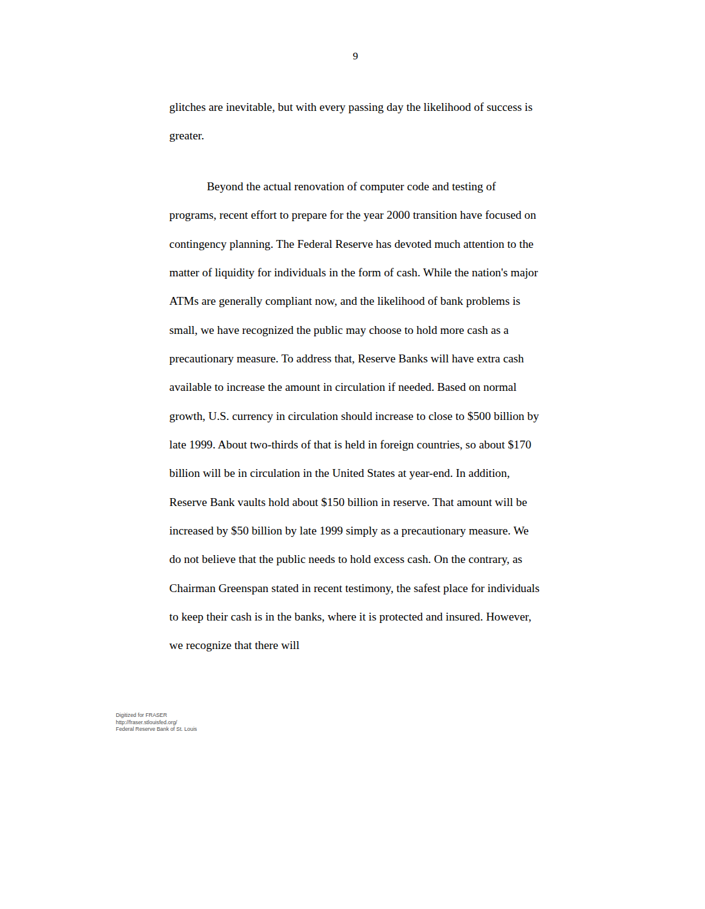9
glitches are inevitable, but with every passing day the likelihood of success is greater.
Beyond the actual renovation of computer code and testing of programs, recent effort to prepare for the year 2000 transition have focused on contingency planning. The Federal Reserve has devoted much attention to the matter of liquidity for individuals in the form of cash. While the nation's major ATMs are generally compliant now, and the likelihood of bank problems is small, we have recognized the public may choose to hold more cash as a precautionary measure. To address that, Reserve Banks will have extra cash available to increase the amount in circulation if needed. Based on normal growth, U.S. currency in circulation should increase to close to $500 billion by late 1999. About two-thirds of that is held in foreign countries, so about $170 billion will be in circulation in the United States at year-end. In addition, Reserve Bank vaults hold about $150 billion in reserve. That amount will be increased by $50 billion by late 1999 simply as a precautionary measure. We do not believe that the public needs to hold excess cash. On the contrary, as Chairman Greenspan stated in recent testimony, the safest place for individuals to keep their cash is in the banks, where it is protected and insured. However, we recognize that there will
Digitized for FRASER
http://fraser.stlouisfed.org/
Federal Reserve Bank of St. Louis